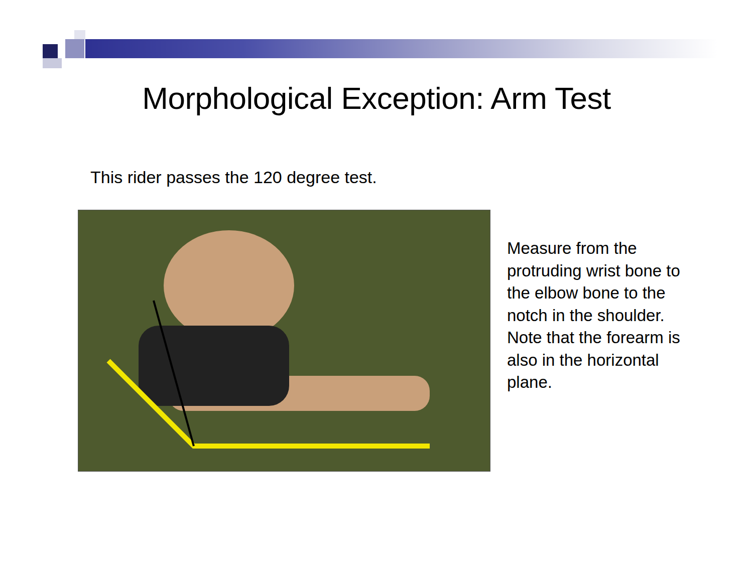Morphological Exception: Arm Test
This rider passes the 120 degree test.
Measure from the protruding wrist bone to the elbow bone to the notch in the shoulder. Note that the forearm is also in the horizontal plane.